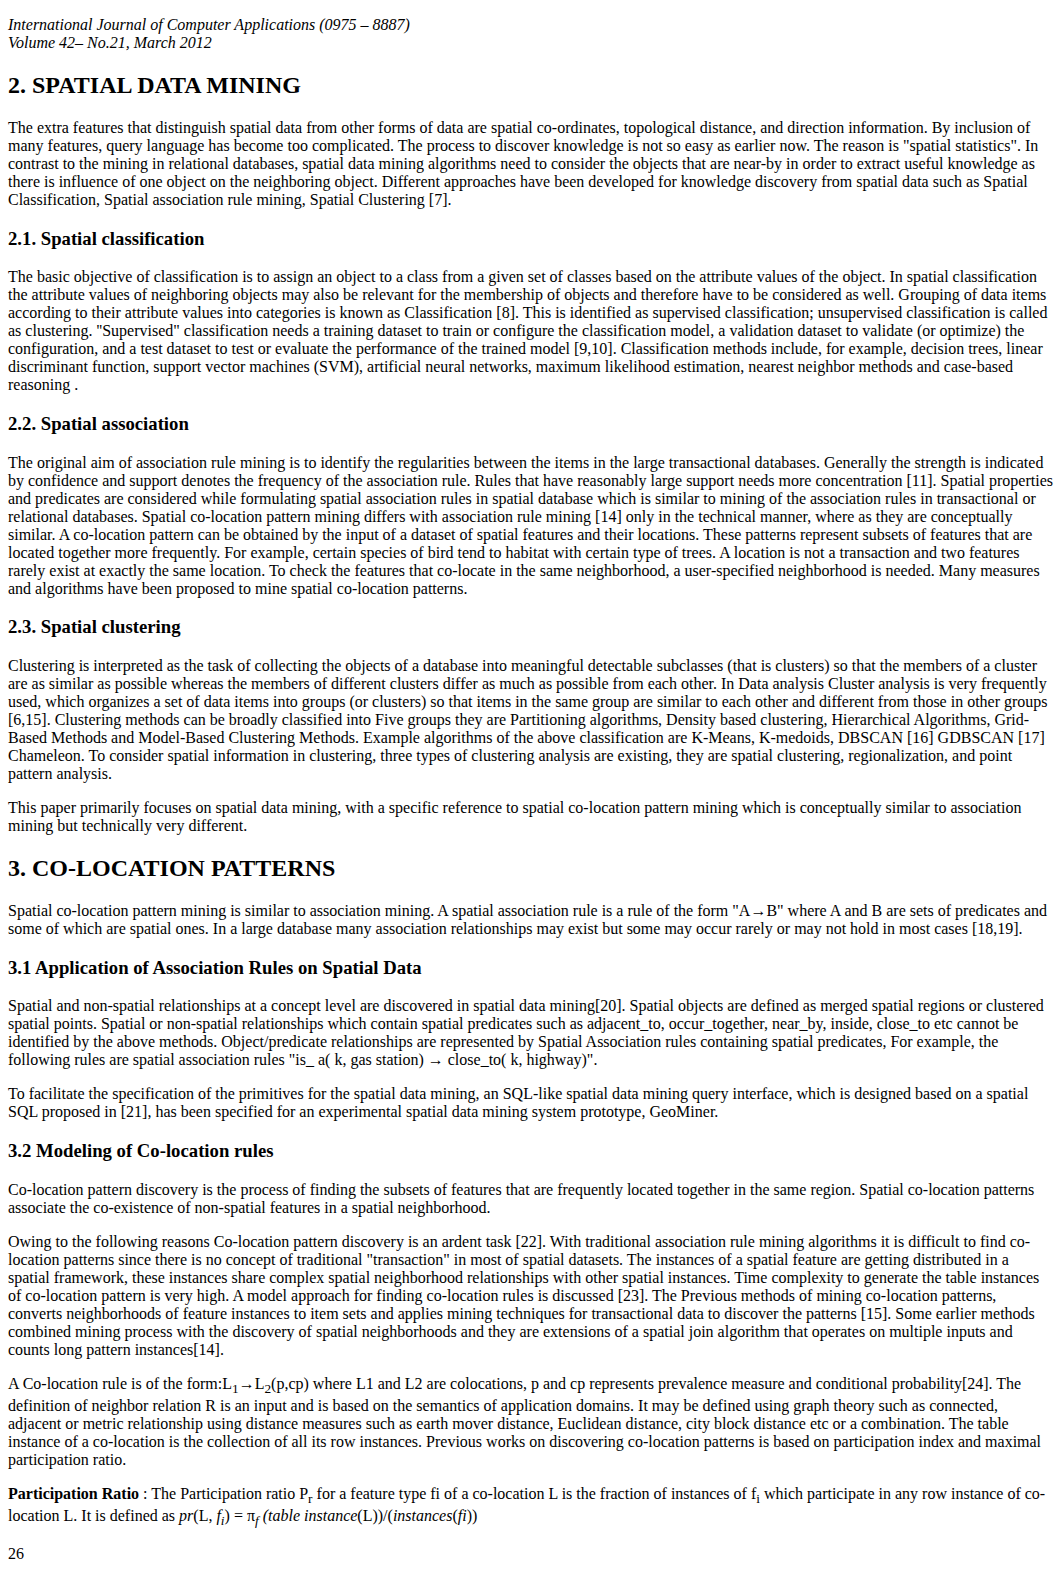International Journal of Computer Applications (0975 – 8887)
Volume 42– No.21, March 2012
2. SPATIAL DATA MINING
The extra features that distinguish spatial data from other forms of data are spatial co-ordinates, topological distance, and direction information. By inclusion of many features, query language has become too complicated. The process to discover knowledge is not so easy as earlier now. The reason is "spatial statistics". In contrast to the mining in relational databases, spatial data mining algorithms need to consider the objects that are near-by in order to extract useful knowledge as there is influence of one object on the neighboring object. Different approaches have been developed for knowledge discovery from spatial data such as Spatial Classification, Spatial association rule mining, Spatial Clustering [7].
2.1. Spatial classification
The basic objective of classification is to assign an object to a class from a given set of classes based on the attribute values of the object. In spatial classification the attribute values of neighboring objects may also be relevant for the membership of objects and therefore have to be considered as well. Grouping of data items according to their attribute values into categories is known as Classification [8]. This is identified as supervised classification; unsupervised classification is called as clustering. ''Supervised" classification needs a training dataset to train or configure the classification model, a validation dataset to validate (or optimize) the configuration, and a test dataset to test or evaluate the performance of the trained model [9,10]. Classification methods include, for example, decision trees, linear discriminant function, support vector machines (SVM), artificial neural networks, maximum likelihood estimation, nearest neighbor methods and case-based reasoning .
2.2. Spatial association
The original aim of association rule mining is to identify the regularities between the items in the large transactional databases. Generally the strength is indicated by confidence and support denotes the frequency of the association rule. Rules that have reasonably large support needs more concentration [11]. Spatial properties and predicates are considered while formulating spatial association rules in spatial database which is similar to mining of the association rules in transactional or relational databases. Spatial co-location pattern mining differs with association rule mining [14] only in the technical manner, where as they are conceptually similar. A co-location pattern can be obtained by the input of a dataset of spatial features and their locations. These patterns represent subsets of features that are located together more frequently. For example, certain species of bird tend to habitat with certain type of trees. A location is not a transaction and two features rarely exist at exactly the same location. To check the features that co-locate in the same neighborhood, a user-specified neighborhood is needed. Many measures and algorithms have been proposed to mine spatial co-location patterns.
2.3. Spatial clustering
Clustering is interpreted as the task of collecting the objects of a database into meaningful detectable subclasses (that is clusters) so that the members of a cluster are as similar as possible whereas the members of different clusters differ as much as possible from each other. In Data analysis Cluster analysis is very frequently used, which organizes a set of data items into groups (or clusters) so that items in the same group are similar to each other and different from those in other groups [6,15]. Clustering methods can be broadly classified into Five groups they are Partitioning algorithms, Density based clustering, Hierarchical Algorithms, Grid-Based Methods and Model-Based Clustering Methods. Example algorithms of the above classification are K-Means, K-medoids, DBSCAN [16] GDBSCAN [17] Chameleon. To consider spatial information in clustering, three types of clustering analysis are existing, they are spatial clustering, regionalization, and point pattern analysis.
This paper primarily focuses on spatial data mining, with a specific reference to spatial co-location pattern mining which is conceptually similar to association mining but technically very different.
3. CO-LOCATION PATTERNS
Spatial co-location pattern mining is similar to association mining. A spatial association rule is a rule of the form "A→B" where A and B are sets of predicates and some of which are spatial ones. In a large database many association relationships may exist but some may occur rarely or may not hold in most cases [18,19].
3.1 Application of Association Rules on Spatial Data
Spatial and non-spatial relationships at a concept level are discovered in spatial data mining[20]. Spatial objects are defined as merged spatial regions or clustered spatial points. Spatial or non-spatial relationships which contain spatial predicates such as adjacent_to, occur_together, near_by, inside, close_to etc cannot be identified by the above methods. Object/predicate relationships are represented by Spatial Association rules containing spatial predicates, For example, the following rules are spatial association rules "is_ a( k, gas station) → close_to( k, highway)".
To facilitate the specification of the primitives for the spatial data mining, an SQL-like spatial data mining query interface, which is designed based on a spatial SQL proposed in [21], has been specified for an experimental spatial data mining system prototype, GeoMiner.
3.2 Modeling of Co-location rules
Co-location pattern discovery is the process of finding the subsets of features that are frequently located together in the same region. Spatial co-location patterns associate the co-existence of non-spatial features in a spatial neighborhood.
Owing to the following reasons Co-location pattern discovery is an ardent task [22]. With traditional association rule mining algorithms it is difficult to find co-location patterns since there is no concept of traditional "transaction" in most of spatial datasets. The instances of a spatial feature are getting distributed in a spatial framework, these instances share complex spatial neighborhood relationships with other spatial instances. Time complexity to generate the table instances of co-location pattern is very high. A model approach for finding co-location rules is discussed [23]. The Previous methods of mining co-location patterns, converts neighborhoods of feature instances to item sets and applies mining techniques for transactional data to discover the patterns [15]. Some earlier methods combined mining process with the discovery of spatial neighborhoods and they are extensions of a spatial join algorithm that operates on multiple inputs and counts long pattern instances[14].
A Co-location rule is of the form:L1→L2(p,cp) where L1 and L2 are colocations, p and cp represents prevalence measure and conditional probability[24]. The definition of neighbor relation R is an input and is based on the semantics of application domains. It may be defined using graph theory such as connected, adjacent or metric relationship using distance measures such as earth mover distance, Euclidean distance, city block distance etc or a combination. The table instance of a co-location is the collection of all its row instances. Previous works on discovering co-location patterns is based on participation index and maximal participation ratio.
Participation Ratio : The Participation ratio Pr for a feature type fi of a co-location L is the fraction of instances of fi which participate in any row instance of co-location L. It is defined as pr(L, fi) = πf (table instance(L))/(instances(fi))
26